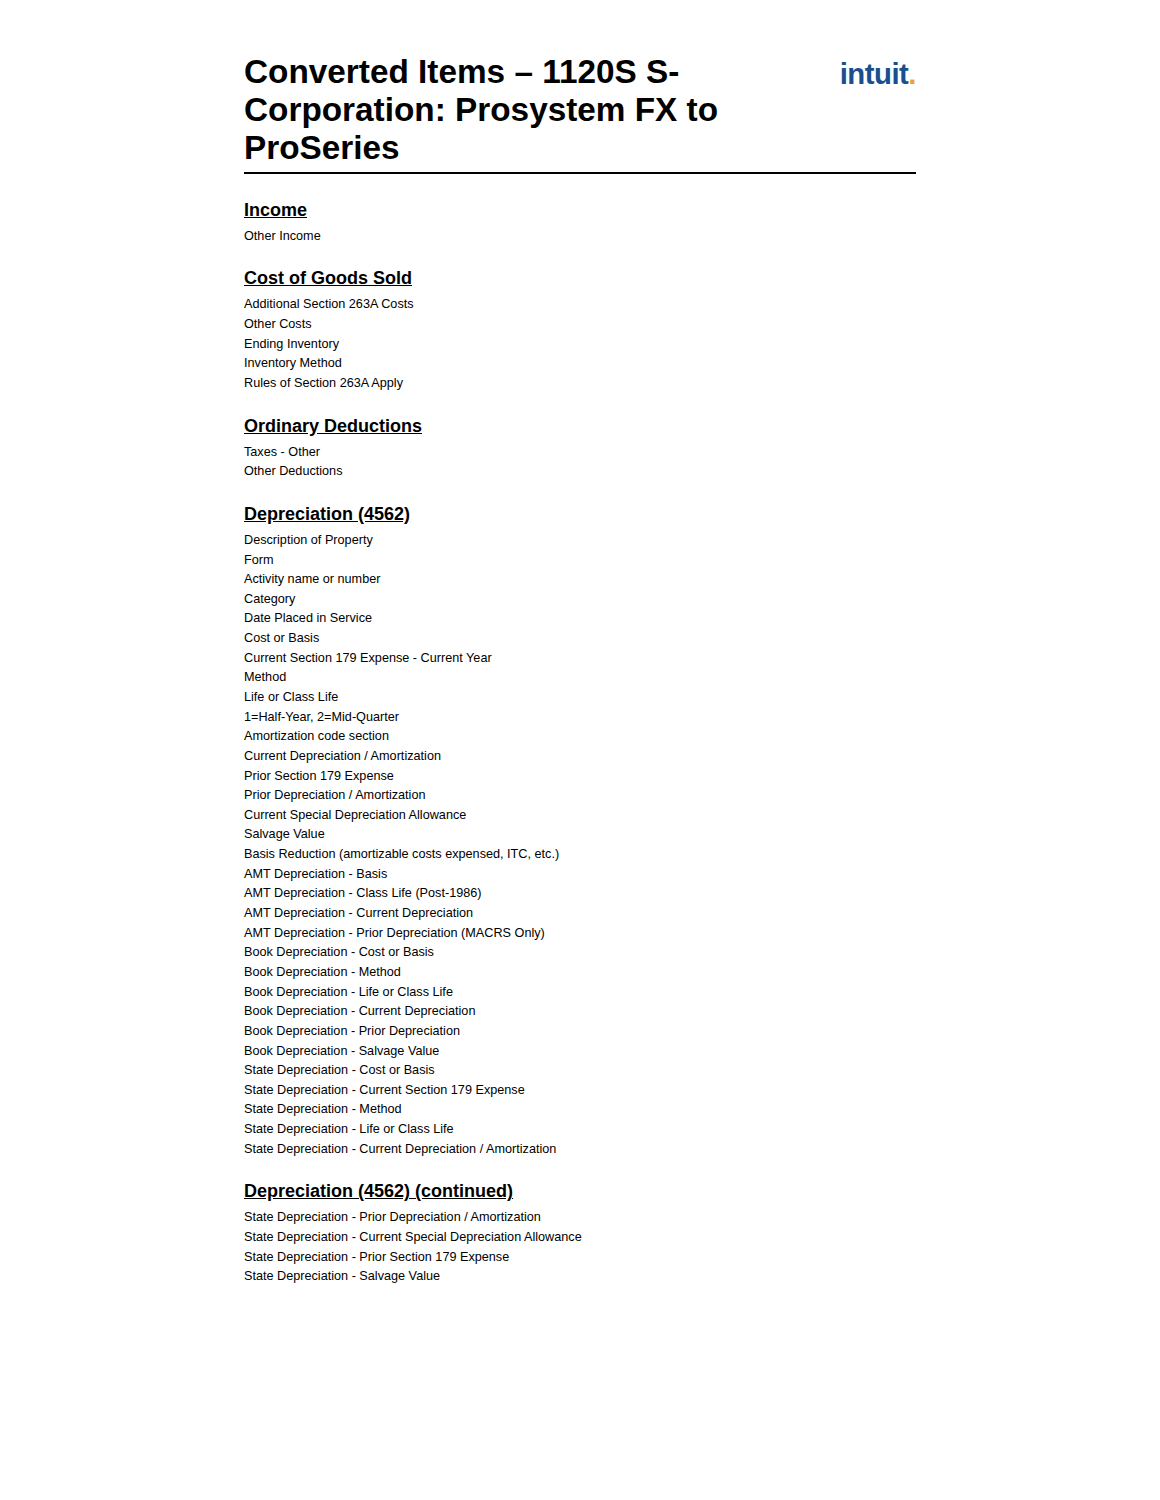Converted Items – 1120S S-Corporation: Prosystem FX to ProSeries
intuit.
Income
Other Income
Cost of Goods Sold
Additional Section 263A Costs
Other Costs
Ending Inventory
Inventory Method
Rules of Section 263A Apply
Ordinary Deductions
Taxes - Other
Other Deductions
Depreciation (4562)
Description of Property
Form
Activity name or number
Category
Date Placed in Service
Cost or Basis
Current Section 179 Expense - Current Year
Method
Life or Class Life
1=Half-Year, 2=Mid-Quarter
Amortization code section
Current Depreciation / Amortization
Prior Section 179 Expense
Prior Depreciation / Amortization
Current Special Depreciation Allowance
Salvage Value
Basis Reduction (amortizable costs expensed, ITC, etc.)
AMT Depreciation - Basis
AMT Depreciation - Class Life (Post-1986)
AMT Depreciation - Current Depreciation
AMT Depreciation - Prior Depreciation (MACRS Only)
Book Depreciation - Cost or Basis
Book Depreciation - Method
Book Depreciation - Life or Class Life
Book Depreciation - Current Depreciation
Book Depreciation - Prior Depreciation
Book Depreciation - Salvage Value
State Depreciation - Cost or Basis
State Depreciation - Current Section 179 Expense
State Depreciation - Method
State Depreciation - Life or Class Life
State Depreciation - Current Depreciation / Amortization
Depreciation (4562) (continued)
State Depreciation - Prior Depreciation / Amortization
State Depreciation - Current Special Depreciation Allowance
State Depreciation - Prior Section 179 Expense
State Depreciation - Salvage Value